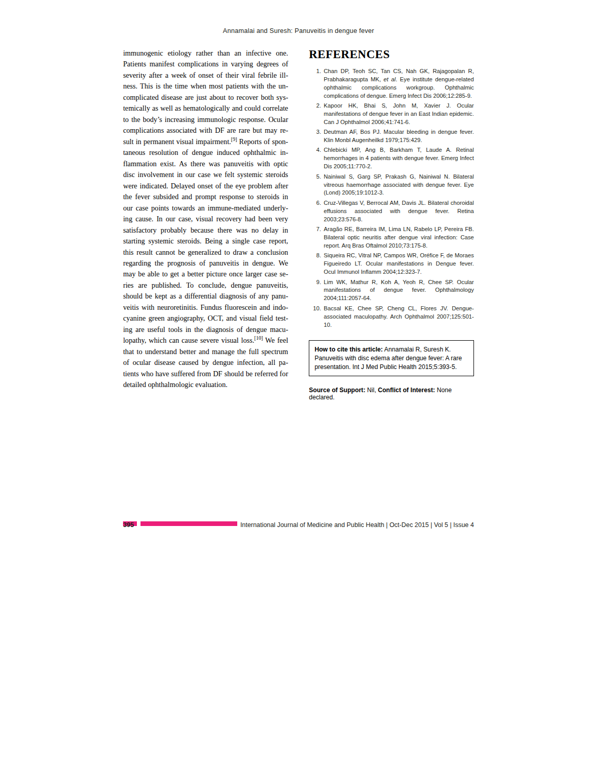Annamalai and Suresh: Panuveitis in dengue fever
immunogenic etiology rather than an infective one. Patients manifest complications in varying degrees of severity after a week of onset of their viral febrile illness. This is the time when most patients with the uncomplicated disease are just about to recover both systemically as well as hematologically and could correlate to the body’s increasing immunologic response. Ocular complications associated with DF are rare but may result in permanent visual impairment.[9] Reports of spontaneous resolution of dengue induced ophthalmic inflammation exist. As there was panuveitis with optic disc involvement in our case we felt systemic steroids were indicated. Delayed onset of the eye problem after the fever subsided and prompt response to steroids in our case points towards an immune-mediated underlying cause. In our case, visual recovery had been very satisfactory probably because there was no delay in starting systemic steroids. Being a single case report, this result cannot be generalized to draw a conclusion regarding the prognosis of panuveitis in dengue. We may be able to get a better picture once larger case series are published. To conclude, dengue panuveitis, should be kept as a differential diagnosis of any panuveitis with neuroretinitis. Fundus fluorescein and indocyanine green angiography, OCT, and visual field testing are useful tools in the diagnosis of dengue maculopathy, which can cause severe visual loss.[10] We feel that to understand better and manage the full spectrum of ocular disease caused by dengue infection, all patients who have suffered from DF should be referred for detailed ophthalmologic evaluation.
REFERENCES
Chan DP, Teoh SC, Tan CS, Nah GK, Rajagopalan R, Prabhakaragupta MK, et al. Eye institute dengue-related ophthalmic complications workgroup. Ophthalmic complications of dengue. Emerg Infect Dis 2006;12:285-9.
Kapoor HK, Bhai S, John M, Xavier J. Ocular manifestations of dengue fever in an East Indian epidemic. Can J Ophthalmol 2006;41:741-6.
Deutman AF, Bos PJ. Macular bleeding in dengue fever. Klin Monbl Augenheilkd 1979;175:429.
Chlebicki MP, Ang B, Barkham T, Laude A. Retinal hemorrhages in 4 patients with dengue fever. Emerg Infect Dis 2005;11:770-2.
Nainiwal S, Garg SP, Prakash G, Nainiwal N. Bilateral vitreous haemorrhage associated with dengue fever. Eye (Lond) 2005;19:1012-3.
Cruz-Villegas V, Berrocal AM, Davis JL. Bilateral choroidal effusions associated with dengue fever. Retina 2003;23:576-8.
Aragão RE, Barreira IM, Lima LN, Rabelo LP, Pereira FB. Bilateral optic neuritis after dengue viral infection: Case report. Arq Bras Oftalmol 2010;73:175-8.
Siqueira RC, Vitral NP, Campos WR, Oréfice F, de Moraes Figueiredo LT. Ocular manifestations in Dengue fever. Ocul Immunol Inflamm 2004;12:323-7.
Lim WK, Mathur R, Koh A, Yeoh R, Chee SP. Ocular manifestations of dengue fever. Ophthalmology 2004;111:2057-64.
Bacsal KE, Chee SP, Cheng CL, Flores JV. Dengue-associated maculopathy. Arch Ophthalmol 2007;125:501-10.
How to cite this article: Annamalai R, Suresh K. Panuveitis with disc edema after dengue fever: A rare presentation. Int J Med Public Health 2015;5:393-5.
Source of Support: Nil, Conflict of Interest: None declared.
395
International Journal of Medicine and Public Health | Oct-Dec 2015 | Vol 5 | Issue 4